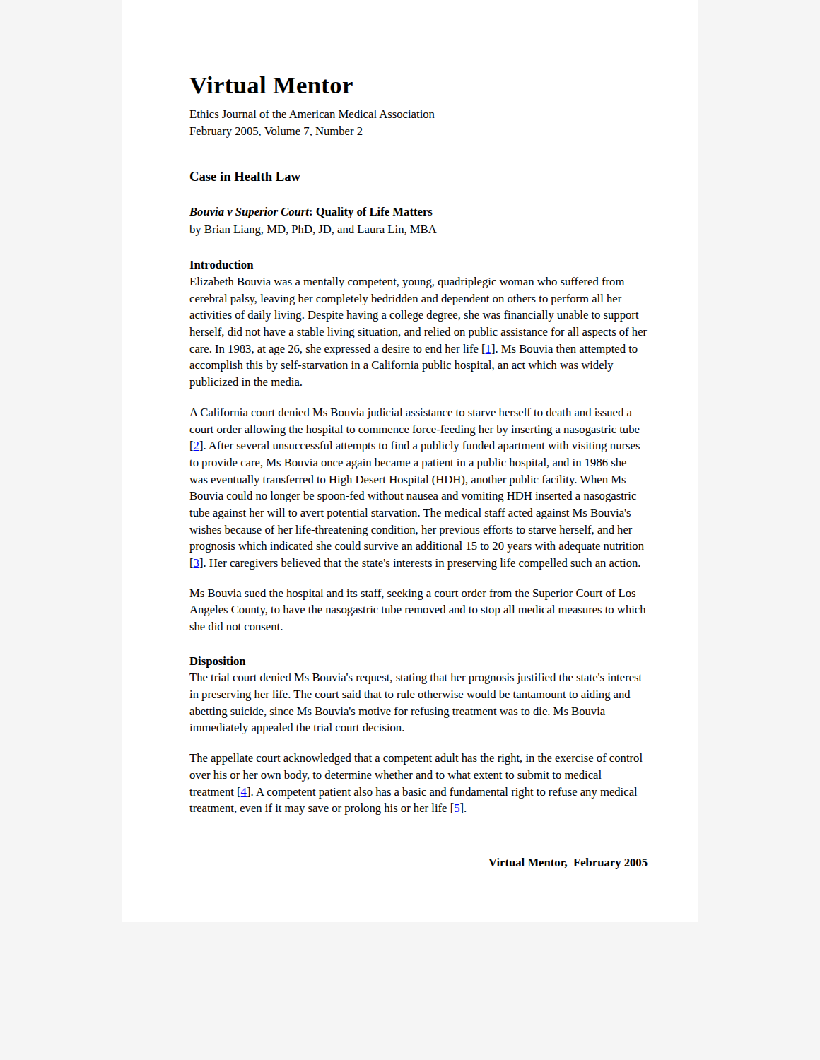Virtual Mentor
Ethics Journal of the American Medical Association
February 2005, Volume 7, Number 2
Case in Health Law
Bouvia v Superior Court: Quality of Life Matters
by Brian Liang, MD, PhD, JD, and Laura Lin, MBA
Introduction
Elizabeth Bouvia was a mentally competent, young, quadriplegic woman who suffered from cerebral palsy, leaving her completely bedridden and dependent on others to perform all her activities of daily living. Despite having a college degree, she was financially unable to support herself, did not have a stable living situation, and relied on public assistance for all aspects of her care. In 1983, at age 26, she expressed a desire to end her life [1]. Ms Bouvia then attempted to accomplish this by self-starvation in a California public hospital, an act which was widely publicized in the media.
A California court denied Ms Bouvia judicial assistance to starve herself to death and issued a court order allowing the hospital to commence force-feeding her by inserting a nasogastric tube [2]. After several unsuccessful attempts to find a publicly funded apartment with visiting nurses to provide care, Ms Bouvia once again became a patient in a public hospital, and in 1986 she was eventually transferred to High Desert Hospital (HDH), another public facility. When Ms Bouvia could no longer be spoon-fed without nausea and vomiting HDH inserted a nasogastric tube against her will to avert potential starvation. The medical staff acted against Ms Bouvia's wishes because of her life-threatening condition, her previous efforts to starve herself, and her prognosis which indicated she could survive an additional 15 to 20 years with adequate nutrition [3]. Her caregivers believed that the state's interests in preserving life compelled such an action.
Ms Bouvia sued the hospital and its staff, seeking a court order from the Superior Court of Los Angeles County, to have the nasogastric tube removed and to stop all medical measures to which she did not consent.
Disposition
The trial court denied Ms Bouvia's request, stating that her prognosis justified the state's interest in preserving her life. The court said that to rule otherwise would be tantamount to aiding and abetting suicide, since Ms Bouvia's motive for refusing treatment was to die. Ms Bouvia immediately appealed the trial court decision.
The appellate court acknowledged that a competent adult has the right, in the exercise of control over his or her own body, to determine whether and to what extent to submit to medical treatment [4]. A competent patient also has a basic and fundamental right to refuse any medical treatment, even if it may save or prolong his or her life [5].
Virtual Mentor, February 2005